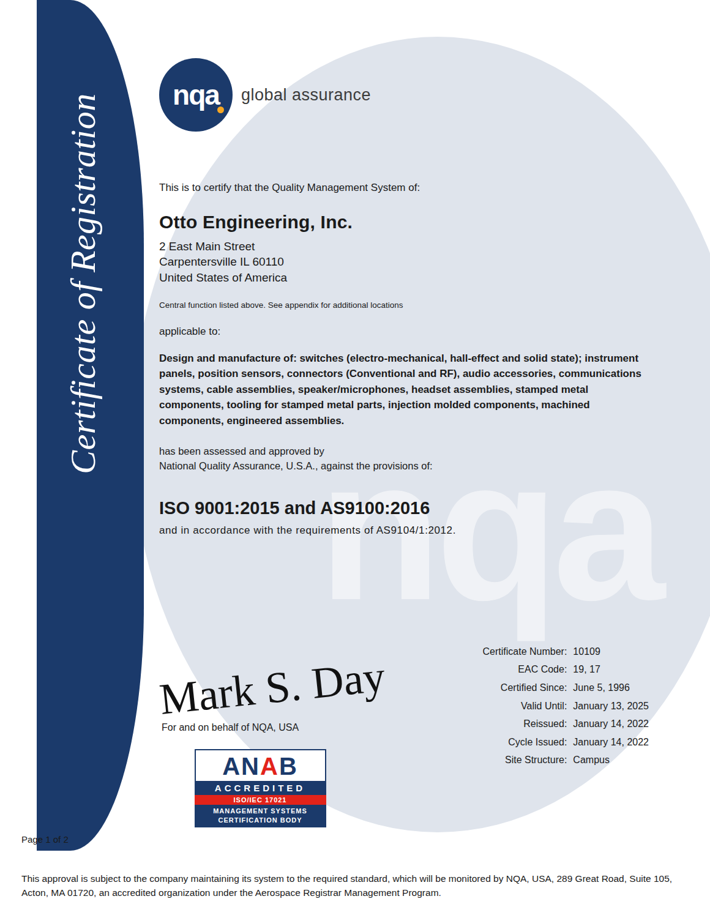nqa
Certificate of Registration
nqa
global assurance
This is to certify that the Quality Management System of:
Otto Engineering, Inc.
2 East Main Street
Carpentersville IL 60110
United States of America
Central function listed above. See appendix for additional locations
applicable to:
Design and manufacture of: switches (electro-mechanical, hall-effect and solid state); instrument panels, position sensors, connectors (Conventional and RF), audio accessories, communications systems, cable assemblies, speaker/microphones, headset assemblies, stamped metal components, tooling for stamped metal parts, injection molded components, machined components, engineered assemblies.
has been assessed and approved by
National Quality Assurance, U.S.A., against the provisions of:
ISO 9001:2015 and AS9100:2016
and in accordance with the requirements of AS9104/1:2012.
| Certificate Number: | 10109 |
| EAC Code: | 19, 17 |
| Certified Since: | June 5, 1996 |
| Valid Until: | January 13, 2025 |
| Reissued: | January 14, 2022 |
| Cycle Issued: | January 14, 2022 |
| Site Structure: | Campus |
Mark S. Day
For and on behalf of NQA, USA
ANAB
ACCREDITED
ISO/IEC 17021
MANAGEMENT SYSTEMS
CERTIFICATION BODY
Page 1 of 2
This approval is subject to the company maintaining its system to the required standard, which will be monitored by NQA, USA, 289 Great Road, Suite 105, Acton, MA 01720, an accredited organization under the Aerospace Registrar Management Program.